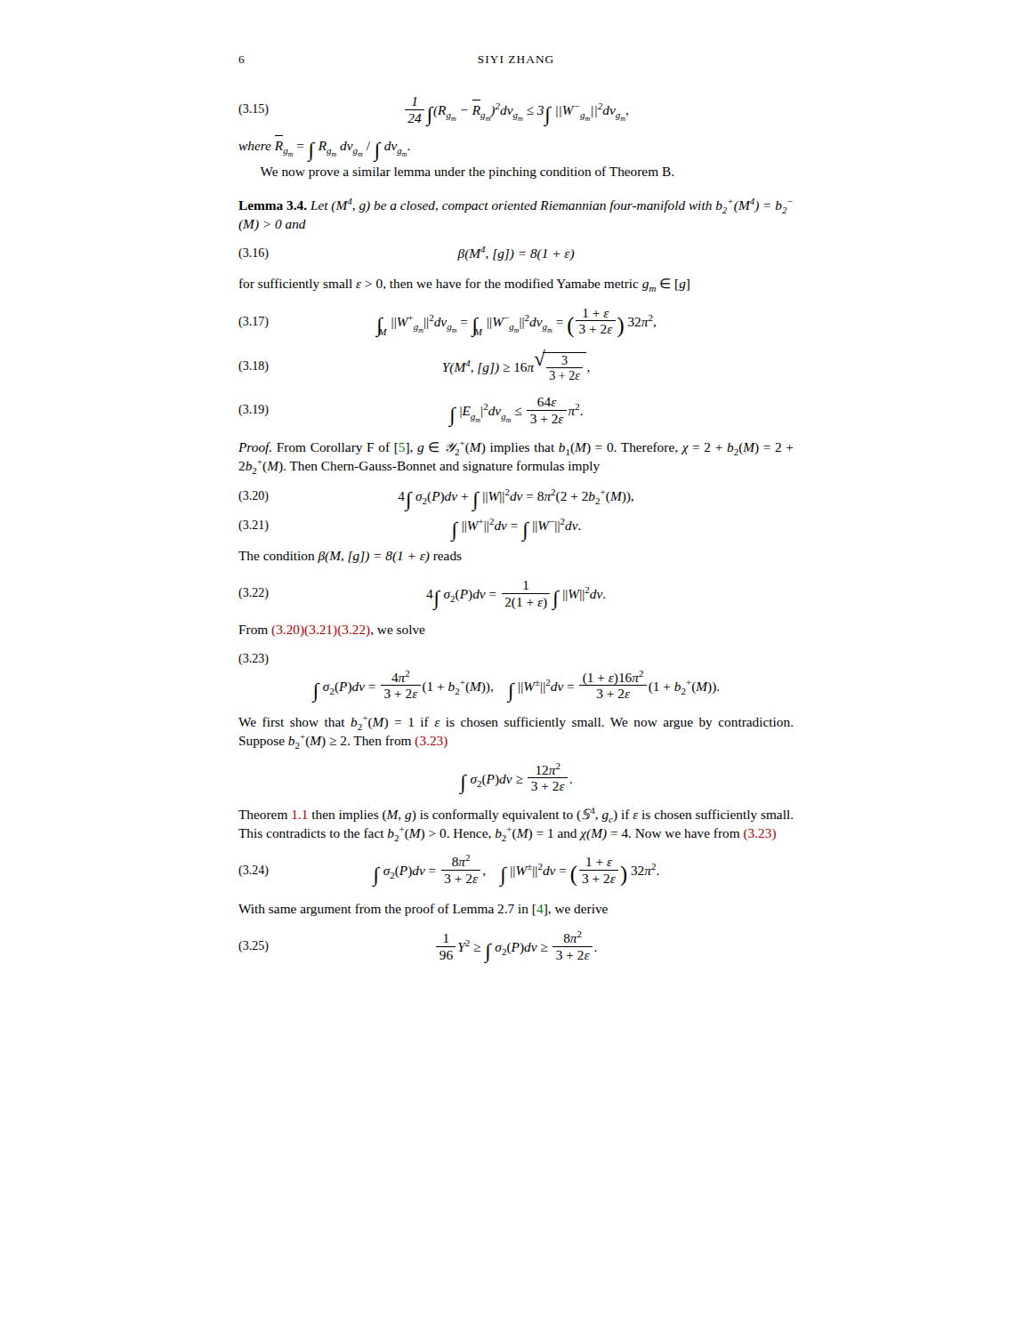6
SIYI ZHANG
(3.15)
124∫(Rgm − Rgm)2dvgm ≤ 3∫ ||W−gm||2dvgm,
where Rgm = ∫ Rgm dvgm / ∫ dvgm.
We now prove a similar lemma under the pinching condition of Theorem B.
Lemma 3.4. Let (M4, g) be a closed, compact oriented Riemannian four-manifold with b2+(M4) = b2−(M) > 0 and
(3.16)
β(M4, [g]) = 8(1 + ε)
for sufficiently small ε > 0, then we have for the modified Yamabe metric gm ∈ [g]
(3.17)
∫M ||W+gm||2dvgm = ∫M ||W−gm||2dvgm = (1 + ε 3 + 2ε) 32π2,
(3.18)
Y(M4, [g]) ≥ 16π 33 + 2ε,
(3.19)
∫ |Egm|2dvgm ≤ 64ε 3 + 2ε π2.
Proof. From Corollary F of [5], g ∈ 𝒴2+(M) implies that b1(M) = 0. Therefore, χ = 2 + b2(M) = 2 + 2b2+(M). Then Chern-Gauss-Bonnet and signature formulas imply
(3.20)
4∫ σ2(P)dv + ∫ ||W||2dv = 8π2(2 + 2b2+(M)),
(3.21)
∫ ||W+||2dv = ∫ ||W−||2dv.
The condition β(M, [g]) = 8(1 + ε) reads
(3.22)
4∫ σ2(P)dv = 12(1 + ε)∫ ||W||2dv.
From (3.20)(3.21)(3.22), we solve
(3.23)
∫ σ2(P)dv = 4π23 + 2ε(1 + b2+(M)), ∫ ||W±||2dv = (1 + ε)16π23 + 2ε(1 + b2+(M)).
We first show that b2+(M) = 1 if ε is chosen sufficiently small. We now argue by contradiction. Suppose b2+(M) ≥ 2. Then from (3.23)
∫ σ2(P)dv ≥ 12π23 + 2ε.
Theorem 1.1 then implies (M, g) is conformally equivalent to (𝕊4, gc) if ε is chosen sufficiently small. This contradicts to the fact b2+(M) > 0. Hence, b2+(M) = 1 and χ(M) = 4. Now we have from (3.23)
(3.24)
∫ σ2(P)dv = 8π23 + 2ε, ∫ ||W±||2dv = (1 + ε 3 + 2ε) 32π2.
With same argument from the proof of Lemma 2.7 in [4], we derive
(3.25)
196 Y2 ≥ ∫ σ2(P)dv ≥ 8π23 + 2ε.